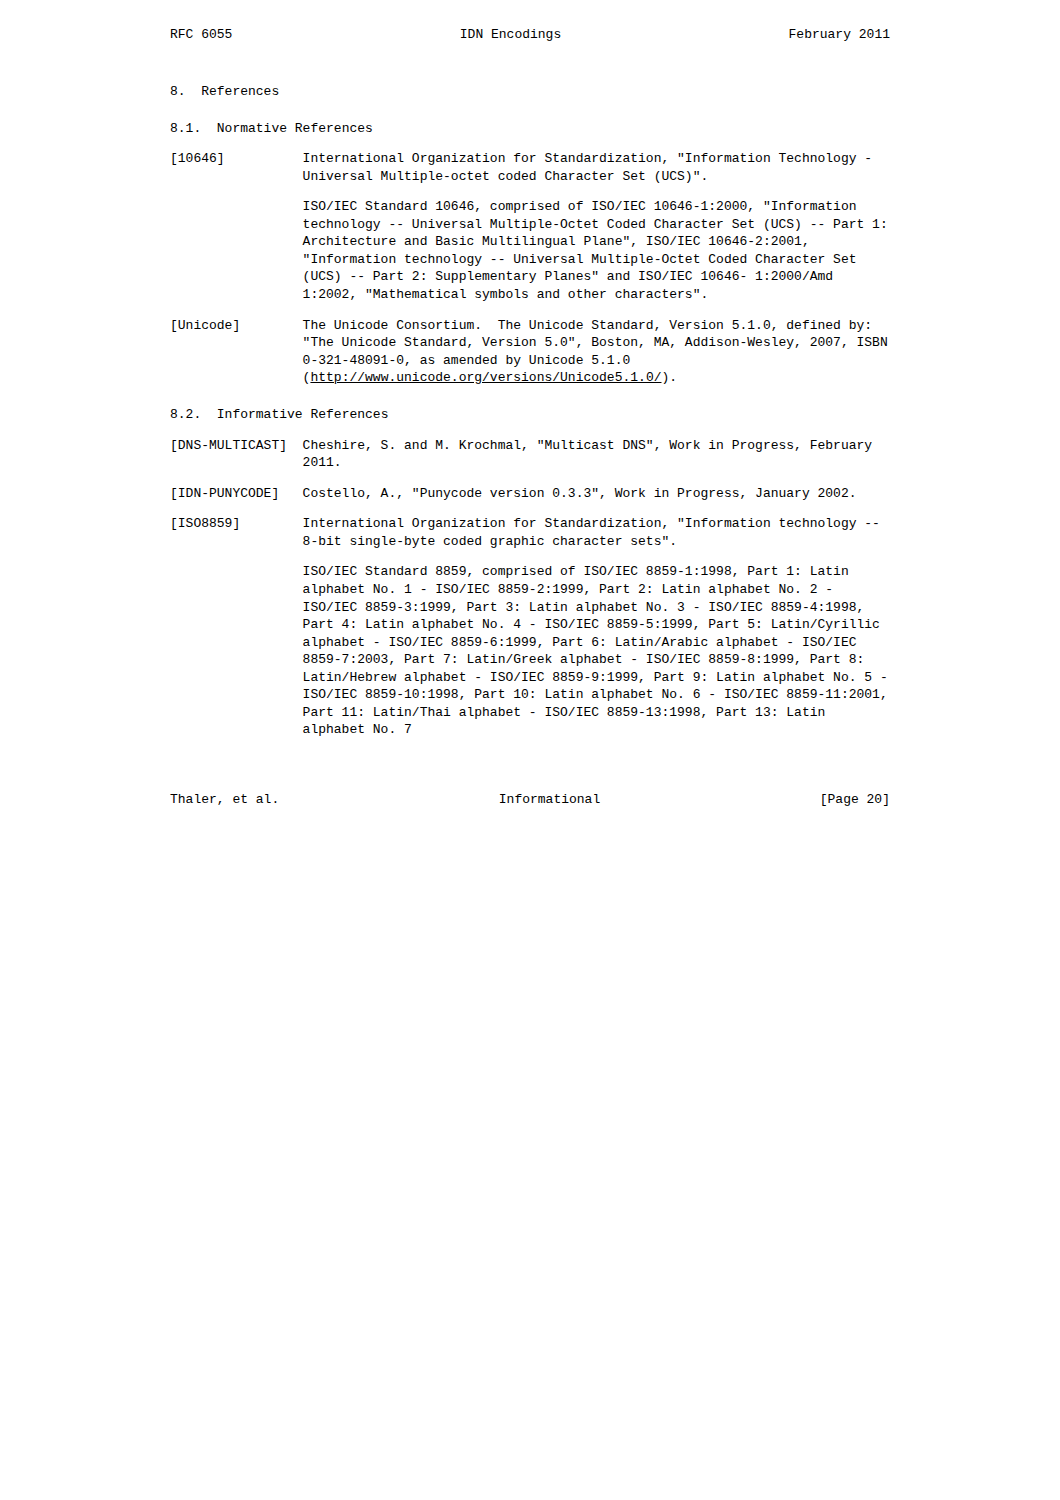RFC 6055 IDN Encodings February 2011
8. References
8.1. Normative References
[10646]
International Organization for Standardization, "Information Technology - Universal Multiple-octet coded Character Set (UCS)".
ISO/IEC Standard 10646, comprised of ISO/IEC 10646-1:2000, "Information technology -- Universal Multiple-Octet Coded Character Set (UCS) -- Part 1: Architecture and Basic Multilingual Plane", ISO/IEC 10646-2:2001, "Information technology -- Universal Multiple-Octet Coded Character Set (UCS) -- Part 2: Supplementary Planes" and ISO/IEC 10646- 1:2000/Amd 1:2002, "Mathematical symbols and other characters".
[Unicode]
The Unicode Consortium. The Unicode Standard, Version 5.1.0, defined by: "The Unicode Standard, Version 5.0", Boston, MA, Addison-Wesley, 2007, ISBN 0-321-48091-0, as amended by Unicode 5.1.0 (http://www.unicode.org/versions/Unicode5.1.0/).
8.2. Informative References
[DNS-MULTICAST]
Cheshire, S. and M. Krochmal, "Multicast DNS", Work in Progress, February 2011.
[IDN-PUNYCODE]
Costello, A., "Punycode version 0.3.3", Work in Progress, January 2002.
[ISO8859]
International Organization for Standardization, "Information technology -- 8-bit single-byte coded graphic character sets".
ISO/IEC Standard 8859, comprised of ISO/IEC 8859-1:1998, Part 1: Latin alphabet No. 1 - ISO/IEC 8859-2:1999, Part 2: Latin alphabet No. 2 - ISO/IEC 8859-3:1999, Part 3: Latin alphabet No. 3 - ISO/IEC 8859-4:1998, Part 4: Latin alphabet No. 4 - ISO/IEC 8859-5:1999, Part 5: Latin/Cyrillic alphabet - ISO/IEC 8859-6:1999, Part 6: Latin/Arabic alphabet - ISO/IEC 8859-7:2003, Part 7: Latin/Greek alphabet - ISO/IEC 8859-8:1999, Part 8: Latin/Hebrew alphabet - ISO/IEC 8859-9:1999, Part 9: Latin alphabet No. 5 - ISO/IEC 8859-10:1998, Part 10: Latin alphabet No. 6 - ISO/IEC 8859-11:2001, Part 11: Latin/Thai alphabet - ISO/IEC 8859-13:1998, Part 13: Latin alphabet No. 7
Thaler, et al. Informational [Page 20]